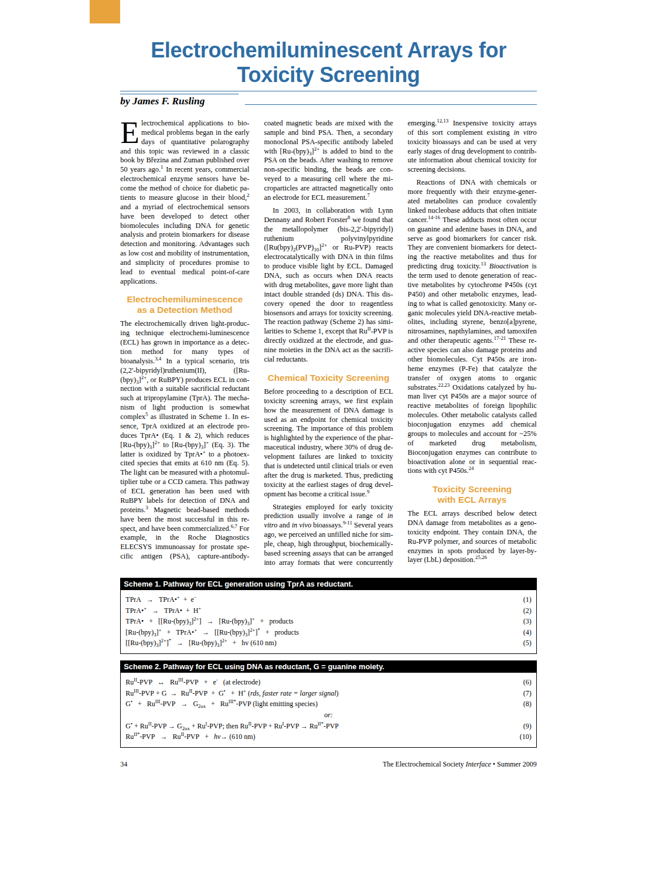Electrochemiluminescent Arrays for Toxicity Screening
by James F. Rusling
Electrochemical applications to biomedical problems began in the early days of quantitative polarography and this topic was reviewed in a classic book by Březina and Zuman published over 50 years ago.1 In recent years, commercial electrochemical enzyme sensors have become the method of choice for diabetic patients to measure glucose in their blood,2 and a myriad of electrochemical sensors have been developed to detect other biomolecules including DNA for genetic analysis and protein biomarkers for disease detection and monitoring. Advantages such as low cost and mobility of instrumentation, and simplicity of procedures promise to lead to eventual medical point-of-care applications.
Electrochemiluminescence
as a Detection Method
The electrochemically driven light-producing technique electrochemi-luminescence (ECL) has grown in importance as a detection method for many types of bioanalysis.3,4 In a typical scenario, tris (2,2′-bipyridyl)ruthenium(II), ([Ru-(bpy)3]2+, or RuBPY) produces ECL in connection with a suitable sacrificial reductant such at tripropylamine (TprA). The mechanism of light production is somewhat complex5 as illustrated in Scheme 1. In essence, TprA oxidized at an electrode produces TprA• (Eq. 1 & 2), which reduces [Ru-(bpy)3]2+ to [Ru-(bpy)3]+ (Eq. 3). The latter is oxidized by TprA•+ to a photoexcited species that emits at 610 nm (Eq. 5). The light can be measured with a photomultiplier tube or a CCD camera. This pathway of ECL generation has been used with RuBPY labels for detection of DNA and proteins.3 Magnetic bead-based methods have been the most successful in this respect, and have been commercialized.6,7 For example, in the Roche Diagnostics ELECSYS immunoassay for prostate specific antigen (PSA), capture-antibody-coated magnetic beads are mixed with the sample and bind PSA. Then, a secondary monoclonal PSA-specific antibody labeled with [Ru-(bpy)3]2+ is added to bind to the PSA on the beads. After washing to remove non-specific binding, the beads are conveyed to a measuring cell where the microparticles are attracted magnetically onto an electrode for ECL measurement.7
In 2003, in collaboration with Lynn Dennany and Robert Forster8 we found that the metallopolymer (bis-2,2′-bipyridyl) ruthenium polyvinylpyridine ([Ru(bpy)2(PVP)10]2+ or Ru-PVP) reacts electrocatalytically with DNA in thin films to produce visible light by ECL. Damaged DNA, such as occurs when DNA reacts with drug metabolites, gave more light than intact double stranded (ds) DNA. This discovery opened the door to reagentless biosensors and arrays for toxicity screening. The reaction pathway (Scheme 2) has similarities to Scheme 1, except that RuII-PVP is directly oxidized at the electrode, and guanine moieties in the DNA act as the sacrificial reductants.
Chemical Toxicity Screening
Before proceeding to a description of ECL toxicity screening arrays, we first explain how the measurement of DNA damage is used as an endpoint for chemical toxicity screening. The importance of this problem is highlighted by the experience of the pharmaceutical industry, where 30% of drug development failures are linked to toxicity that is undetected until clinical trials or even after the drug is marketed. Thus, predicting toxicity at the earliest stages of drug development has become a critical issue.9
Strategies employed for early toxicity prediction usually involve a range of in vitro and in vivo bioassays.9-11 Several years ago, we perceived an unfilled niche for simple, cheap, high throughput, biochemically-based screening assays that can be arranged into array formats that were concurrently emerging.12,13 Inexpensive toxicity arrays of this sort complement existing in vitro toxicity bioassays and can be used at very early stages of drug development to contribute information about chemical toxicity for screening decisions.
Reactions of DNA with chemicals or more frequently with their enzyme-generated metabolites can produce covalently linked nucleobase adducts that often initiate cancer.14-16 These adducts most often occur on guanine and adenine bases in DNA, and serve as good biomarkers for cancer risk. They are convenient biomarkers for detecting the reactive metabolites and thus for predicting drug toxicity.13 Bioactivation is the term used to denote generation of reactive metabolites by cytochrome P450s (cyt P450) and other metabolic enzymes, leading to what is called genotoxicity. Many organic molecules yield DNA-reactive metabolites, including styrene, benzo[a]pyrene, nitrosamines, napthylamines, and tamoxifen and other therapeutic agents.17-21 These reactive species can also damage proteins and other biomolecules. Cyt P450s are iron-heme enzymes (P-Fe) that catalyze the transfer of oxygen atoms to organic substrates.22,23 Oxidations catalyzed by human liver cyt P450s are a major source of reactive metabolites of foreign lipophilic molecules. Other metabolic catalysts called bioconjugation enzymes add chemical groups to molecules and account for ~25% of marketed drug metabolism, Bioconjugation enzymes can contribute to bioactivation alone or in sequential reactions with cyt P450s.24
Toxicity Screening
with ECL Arrays
The ECL arrays described below detect DNA damage from metabolites as a genotoxicity endpoint. They contain DNA, the Ru-PVP polymer, and sources of metabolic enzymes in spots produced by layer-by-layer (LbL) deposition.25,26
Scheme 1. Pathway for ECL generation using TprA as reductant.
TPrA → TPrA•+ + e−(1)
TPrA•+ → TPrA• + H+(2)
TPrA• + [[Ru-(bpy)3]2+] → [Ru-(bpy)3]+ + products(3)
[Ru-(bpy)3]+ + TPrA•+ → [[Ru-(bpy)3]2+]* + products(4)
[[Ru-(bpy)3]2+]* → [Ru-(bpy)3]2+ + hv (610 nm)(5)
Scheme 2. Pathway for ECL using DNA as reductant, G = guanine moiety.
RuII-PVP ↔ RuIII-PVP + e- (at electrode)(6)
RuIII-PVP + G → RuII-PVP + G• + H+ (rds, faster rate = larger signal)(7)
G• + RuIII-PVP → G2ox + RuIII*-PVP (light emitting species)(8)
or:
G• + RuII-PVP → G2ox + RuI-PVP; then RuII-PVP + RuI-PVP → RuII*-PVP(9)
RuII*-PVP → RuII-PVP + hv→ (610 nm)(10)
34
The Electrochemical Society Interface • Summer 2009